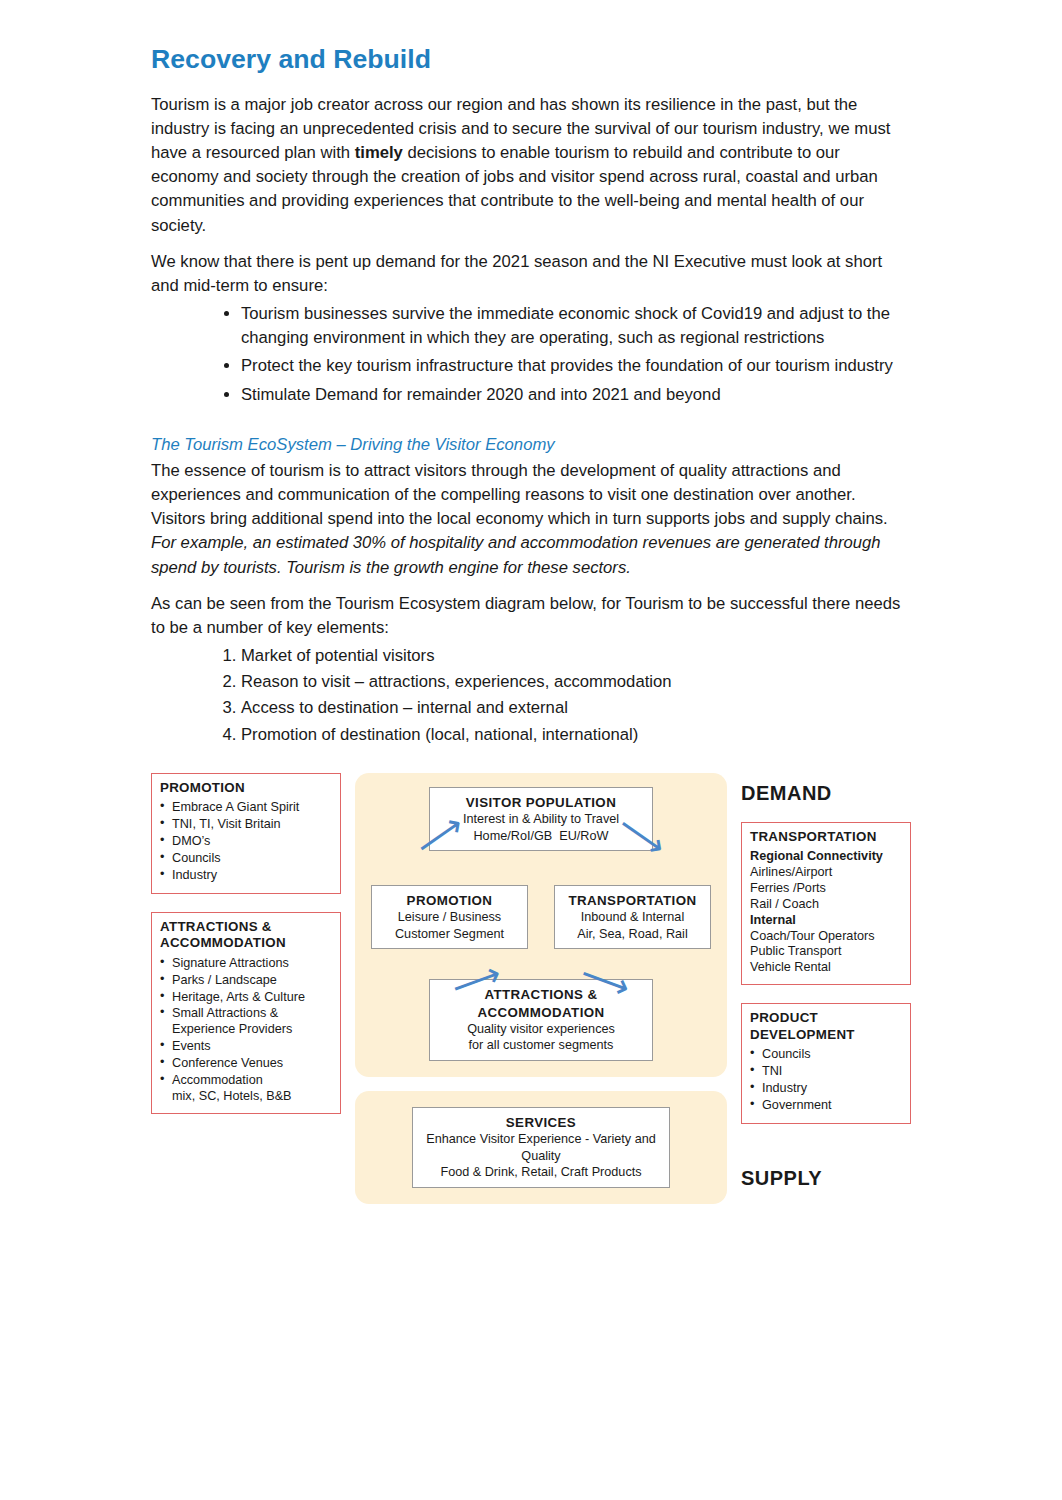Recovery and Rebuild
Tourism is a major job creator across our region and has shown its resilience in the past, but the industry is facing an unprecedented crisis and to secure the survival of our tourism industry, we must have a resourced plan with timely decisions to enable tourism to rebuild and contribute to our economy and society through the creation of jobs and visitor spend across rural, coastal and urban communities and providing experiences that contribute to the well-being and mental health of our society.
We know that there is pent up demand for the 2021 season and the NI Executive must look at short and mid-term to ensure:
Tourism businesses survive the immediate economic shock of Covid19 and adjust to the changing environment in which they are operating, such as regional restrictions
Protect the key tourism infrastructure that provides the foundation of our tourism industry
Stimulate Demand for remainder 2020 and into 2021 and beyond
The Tourism EcoSystem – Driving the Visitor Economy
The essence of tourism is to attract visitors through the development of quality attractions and experiences and communication of the compelling reasons to visit one destination over another. Visitors bring additional spend into the local economy which in turn supports jobs and supply chains.
For example, an estimated 30% of hospitality and accommodation revenues are generated through spend by tourists. Tourism is the growth engine for these sectors.
As can be seen from the Tourism Ecosystem diagram below, for Tourism to be successful there needs to be a number of key elements:
Market of potential visitors
Reason to visit – attractions, experiences, accommodation
Access to destination – internal and external
Promotion of destination (local, national, international)
PROMOTION
Embrace A Giant Spirit
TNI, TI, Visit Britain
DMO’s
Councils
Industry
ATTRACTIONS &
ACCOMMODATION
Signature Attractions
Parks / Landscape
Heritage, Arts & Culture
Small Attractions & Experience Providers
Events
Conference Venues
Accommodation
mix, SC, Hotels, B&B
⟶ ⟶ ⟶ ⟶
VISITOR POPULATION Interest in & Ability to Travel
Home/RoI/GB EU/RoW
PROMOTION Leisure / Business
Customer Segment
TRANSPORTATION Inbound & Internal
Air, Sea, Road, Rail
ATTRACTIONS &
ACCOMMODATION Quality visitor experiences
for all customer segments
SERVICES Enhance Visitor Experience - Variety and Quality
Food & Drink, Retail, Craft Products
DEMAND
TRANSPORTATION
Regional Connectivity
Airlines/Airport
Ferries /Ports
Rail / Coach
Internal
Coach/Tour Operators
Public Transport
Vehicle Rental
PRODUCT
DEVELOPMENT
Councils
TNI
Industry
Government
SUPPLY